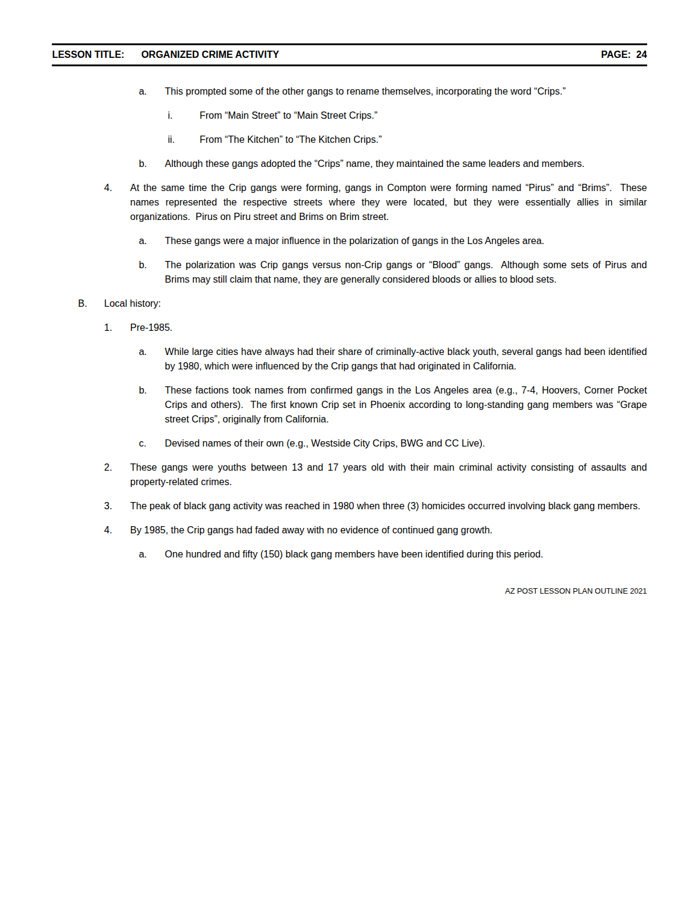LESSON TITLE: ORGANIZED CRIME ACTIVITY
PAGE: 24
a. This prompted some of the other gangs to rename themselves, incorporating the word “Crips.”
i. From “Main Street” to “Main Street Crips.”
ii. From “The Kitchen” to “The Kitchen Crips.”
b. Although these gangs adopted the “Crips” name, they maintained the same leaders and members.
4. At the same time the Crip gangs were forming, gangs in Compton were forming named “Pirus” and “Brims”. These names represented the respective streets where they were located, but they were essentially allies in similar organizations. Pirus on Piru street and Brims on Brim street.
a. These gangs were a major influence in the polarization of gangs in the Los Angeles area.
b. The polarization was Crip gangs versus non-Crip gangs or “Blood” gangs. Although some sets of Pirus and Brims may still claim that name, they are generally considered bloods or allies to blood sets.
B. Local history:
1. Pre-1985.
a. While large cities have always had their share of criminally-active black youth, several gangs had been identified by 1980, which were influenced by the Crip gangs that had originated in California.
b. These factions took names from confirmed gangs in the Los Angeles area (e.g., 7-4, Hoovers, Corner Pocket Crips and others). The first known Crip set in Phoenix according to long-standing gang members was “Grape street Crips”, originally from California.
c. Devised names of their own (e.g., Westside City Crips, BWG and CC Live).
2. These gangs were youths between 13 and 17 years old with their main criminal activity consisting of assaults and property-related crimes.
3. The peak of black gang activity was reached in 1980 when three (3) homicides occurred involving black gang members.
4. By 1985, the Crip gangs had faded away with no evidence of continued gang growth.
a. One hundred and fifty (150) black gang members have been identified during this period.
AZ POST LESSON PLAN OUTLINE 2021